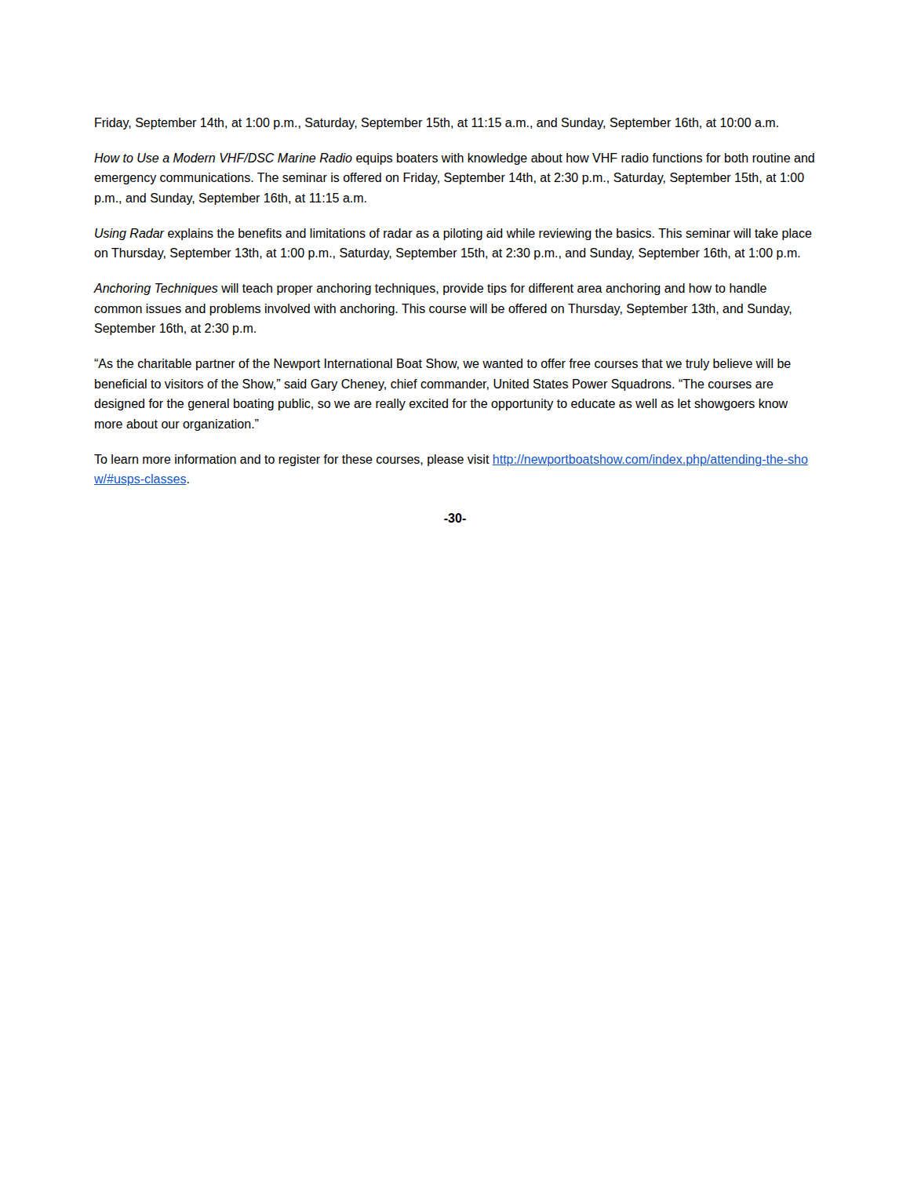Friday, September 14th, at 1:00 p.m., Saturday, September 15th, at 11:15 a.m., and Sunday, September 16th, at 10:00 a.m.
How to Use a Modern VHF/DSC Marine Radio equips boaters with knowledge about how VHF radio functions for both routine and emergency communications. The seminar is offered on Friday, September 14th, at 2:30 p.m., Saturday, September 15th, at 1:00 p.m., and Sunday, September 16th, at 11:15 a.m.
Using Radar explains the benefits and limitations of radar as a piloting aid while reviewing the basics. This seminar will take place on Thursday, September 13th, at 1:00 p.m., Saturday, September 15th, at 2:30 p.m., and Sunday, September 16th, at 1:00 p.m.
Anchoring Techniques will teach proper anchoring techniques, provide tips for different area anchoring and how to handle common issues and problems involved with anchoring. This course will be offered on Thursday, September 13th, and Sunday, September 16th, at 2:30 p.m.
“As the charitable partner of the Newport International Boat Show, we wanted to offer free courses that we truly believe will be beneficial to visitors of the Show,” said Gary Cheney, chief commander, United States Power Squadrons. “The courses are designed for the general boating public, so we are really excited for the opportunity to educate as well as let showgoers know more about our organization.”
To learn more information and to register for these courses, please visit http://newportboatshow.com/index.php/attending-the-show/#usps-classes.
-30-